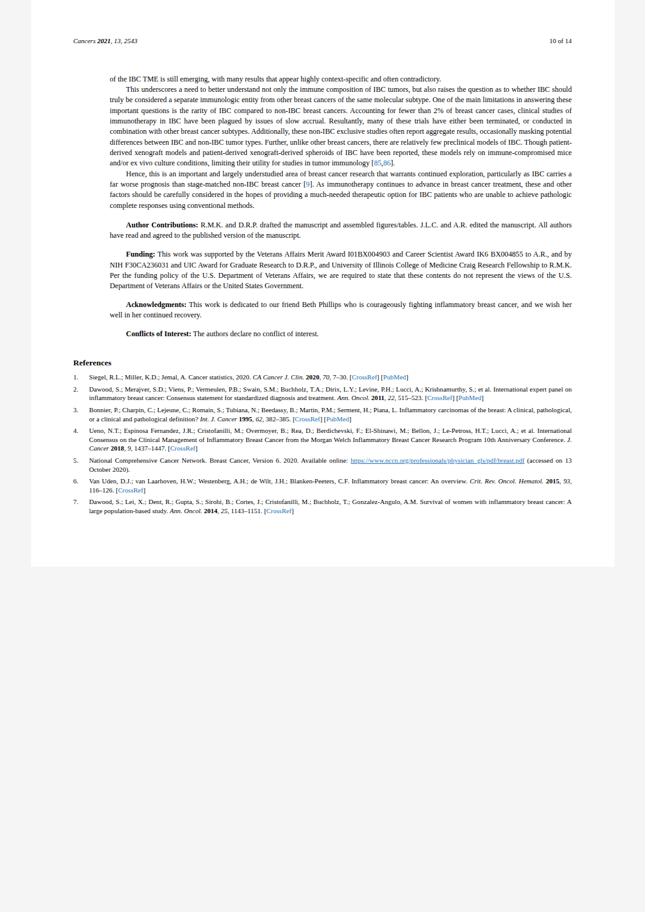Cancers 2021, 13, 2543 10 of 14
of the IBC TME is still emerging, with many results that appear highly context-specific and often contradictory.
This underscores a need to better understand not only the immune composition of IBC tumors, but also raises the question as to whether IBC should truly be considered a separate immunologic entity from other breast cancers of the same molecular subtype. One of the main limitations in answering these important questions is the rarity of IBC compared to non-IBC breast cancers. Accounting for fewer than 2% of breast cancer cases, clinical studies of immunotherapy in IBC have been plagued by issues of slow accrual. Resultantly, many of these trials have either been terminated, or conducted in combination with other breast cancer subtypes. Additionally, these non-IBC exclusive studies often report aggregate results, occasionally masking potential differences between IBC and non-IBC tumor types. Further, unlike other breast cancers, there are relatively few preclinical models of IBC. Though patient-derived xenograft models and patient-derived xenograft-derived spheroids of IBC have been reported, these models rely on immune-compromised mice and/or ex vivo culture conditions, limiting their utility for studies in tumor immunology [85,86].
Hence, this is an important and largely understudied area of breast cancer research that warrants continued exploration, particularly as IBC carries a far worse prognosis than stage-matched non-IBC breast cancer [9]. As immunotherapy continues to advance in breast cancer treatment, these and other factors should be carefully considered in the hopes of providing a much-needed therapeutic option for IBC patients who are unable to achieve pathologic complete responses using conventional methods.
Author Contributions: R.M.K. and D.R.P. drafted the manuscript and assembled figures/tables. J.L.C. and A.R. edited the manuscript. All authors have read and agreed to the published version of the manuscript.
Funding: This work was supported by the Veterans Affairs Merit Award I01BX004903 and Career Scientist Award IK6 BX004855 to A.R., and by NIH F30CA236031 and UIC Award for Graduate Research to D.R.P., and University of Illinois College of Medicine Craig Research Fellowship to R.M.K. Per the funding policy of the U.S. Department of Veterans Affairs, we are required to state that these contents do not represent the views of the U.S. Department of Veterans Affairs or the United States Government.
Acknowledgments: This work is dedicated to our friend Beth Phillips who is courageously fighting inflammatory breast cancer, and we wish her well in her continued recovery.
Conflicts of Interest: The authors declare no conflict of interest.
References
Siegel, R.L.; Miller, K.D.; Jemal, A. Cancer statistics, 2020. CA Cancer J. Clin. 2020, 70, 7–30. [CrossRef] [PubMed]
Dawood, S.; Merajver, S.D.; Viens, P.; Vermeulen, P.B.; Swain, S.M.; Buchholz, T.A.; Dirix, L.Y.; Levine, P.H.; Lucci, A.; Krishnamurthy, S.; et al. International expert panel on inflammatory breast cancer: Consensus statement for standardized diagnosis and treatment. Ann. Oncol. 2011, 22, 515–523. [CrossRef] [PubMed]
Bonnier, P.; Charpin, C.; Lejeune, C.; Romain, S.; Tubiana, N.; Beedassy, B.; Martin, P.M.; Serment, H.; Piana, L. Inflammatory carcinomas of the breast: A clinical, pathological, or a clinical and pathological definition? Int. J. Cancer 1995, 62, 382–385. [CrossRef] [PubMed]
Ueno, N.T.; Espinosa Fernandez, J.R.; Cristofanilli, M.; Overmoyer, B.; Rea, D.; Berdichevski, F.; El-Shinawi, M.; Bellon, J.; Le-Petross, H.T.; Lucci, A.; et al. International Consensus on the Clinical Management of Inflammatory Breast Cancer from the Morgan Welch Inflammatory Breast Cancer Research Program 10th Anniversary Conference. J. Cancer 2018, 9, 1437–1447. [CrossRef]
National Comprehensive Cancer Network. Breast Cancer, Version 6. 2020. Available online: https://www.nccn.org/professionals/physician_gls/pdf/breast.pdf (accessed on 13 October 2020).
Van Uden, D.J.; van Laarhoven, H.W.; Westenberg, A.H.; de Wilt, J.H.; Blanken-Peeters, C.F. Inflammatory breast cancer: An overview. Crit. Rev. Oncol. Hematol. 2015, 93, 116–126. [CrossRef]
Dawood, S.; Lei, X.; Dent, R.; Gupta, S.; Sirohi, B.; Cortes, J.; Cristofanilli, M.; Buchholz, T.; Gonzalez-Angulo, A.M. Survival of women with inflammatory breast cancer: A large population-based study. Ann. Oncol. 2014, 25, 1143–1151. [CrossRef]